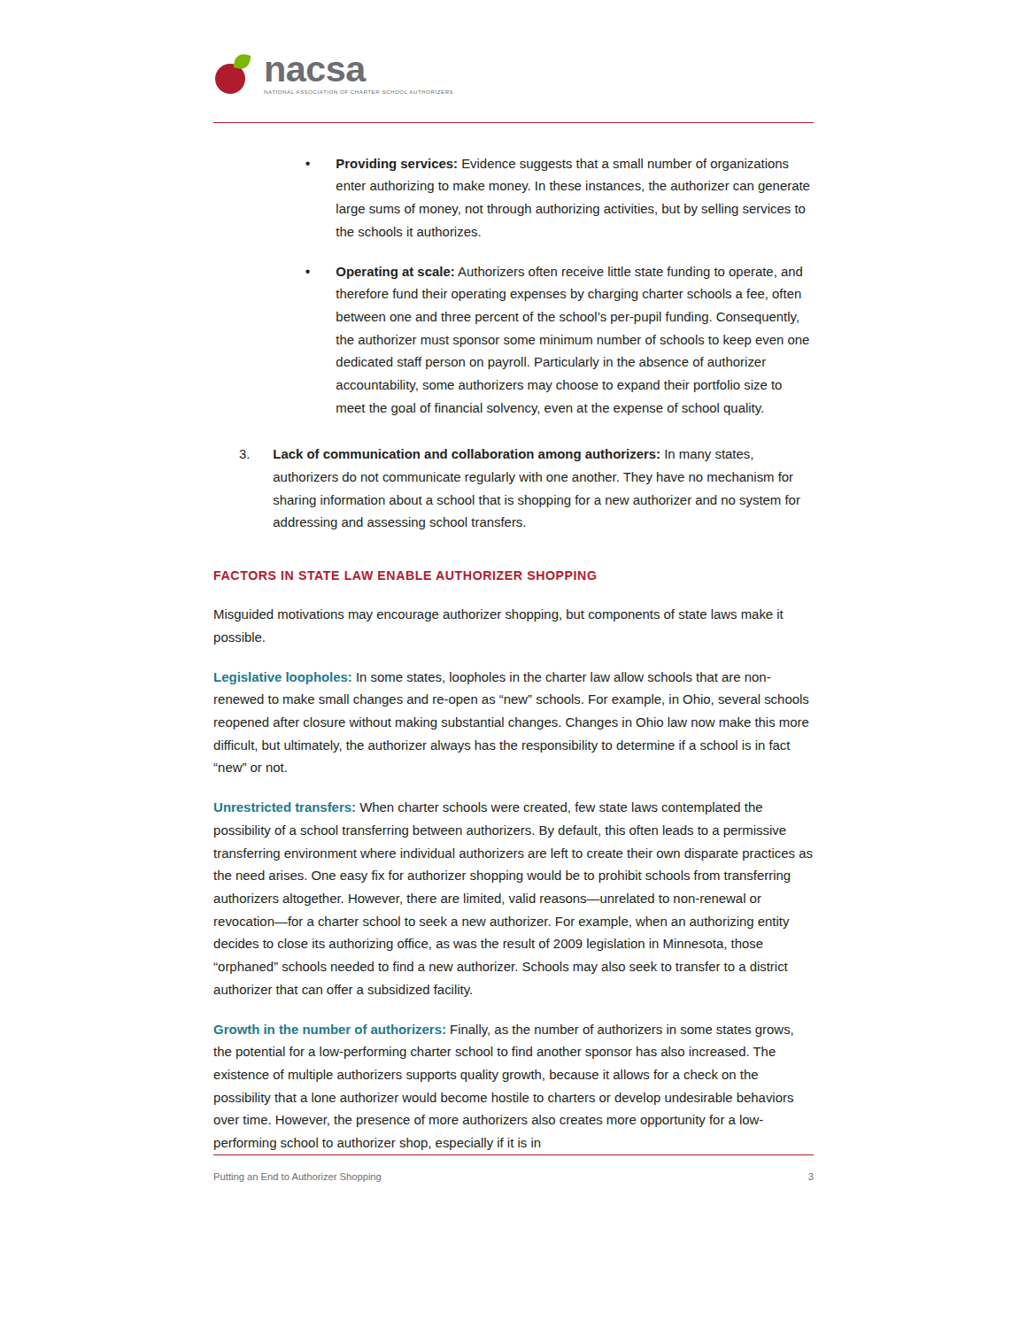nacsa
National Association of Charter School Authorizers
Providing services: Evidence suggests that a small number of organizations enter authorizing to make money. In these instances, the authorizer can generate large sums of money, not through authorizing activities, but by selling services to the schools it authorizes.
Operating at scale: Authorizers often receive little state funding to operate, and therefore fund their operating expenses by charging charter schools a fee, often between one and three percent of the school’s per-pupil funding. Consequently, the authorizer must sponsor some minimum number of schools to keep even one dedicated staff person on payroll. Particularly in the absence of authorizer accountability, some authorizers may choose to expand their portfolio size to meet the goal of financial solvency, even at the expense of school quality.
Lack of communication and collaboration among authorizers: In many states, authorizers do not communicate regularly with one another. They have no mechanism for sharing information about a school that is shopping for a new authorizer and no system for addressing and assessing school transfers.
Factors in State Law Enable Authorizer Shopping
Misguided motivations may encourage authorizer shopping, but components of state laws make it possible.
Legislative loopholes: In some states, loopholes in the charter law allow schools that are non-renewed to make small changes and re-open as “new” schools. For example, in Ohio, several schools reopened after closure without making substantial changes. Changes in Ohio law now make this more difficult, but ultimately, the authorizer always has the responsibility to determine if a school is in fact “new” or not.
Unrestricted transfers: When charter schools were created, few state laws contemplated the possibility of a school transferring between authorizers. By default, this often leads to a permissive transferring environment where individual authorizers are left to create their own disparate practices as the need arises. One easy fix for authorizer shopping would be to prohibit schools from transferring authorizers altogether. However, there are limited, valid reasons—unrelated to non-renewal or revocation—for a charter school to seek a new authorizer. For example, when an authorizing entity decides to close its authorizing office, as was the result of 2009 legislation in Minnesota, those “orphaned” schools needed to find a new authorizer. Schools may also seek to transfer to a district authorizer that can offer a subsidized facility.
Growth in the number of authorizers: Finally, as the number of authorizers in some states grows, the potential for a low-performing charter school to find another sponsor has also increased. The existence of multiple authorizers supports quality growth, because it allows for a check on the possibility that a lone authorizer would become hostile to charters or develop undesirable behaviors over time. However, the presence of more authorizers also creates more opportunity for a low-performing school to authorizer shop, especially if it is in
Putting an End to Authorizer Shopping 3